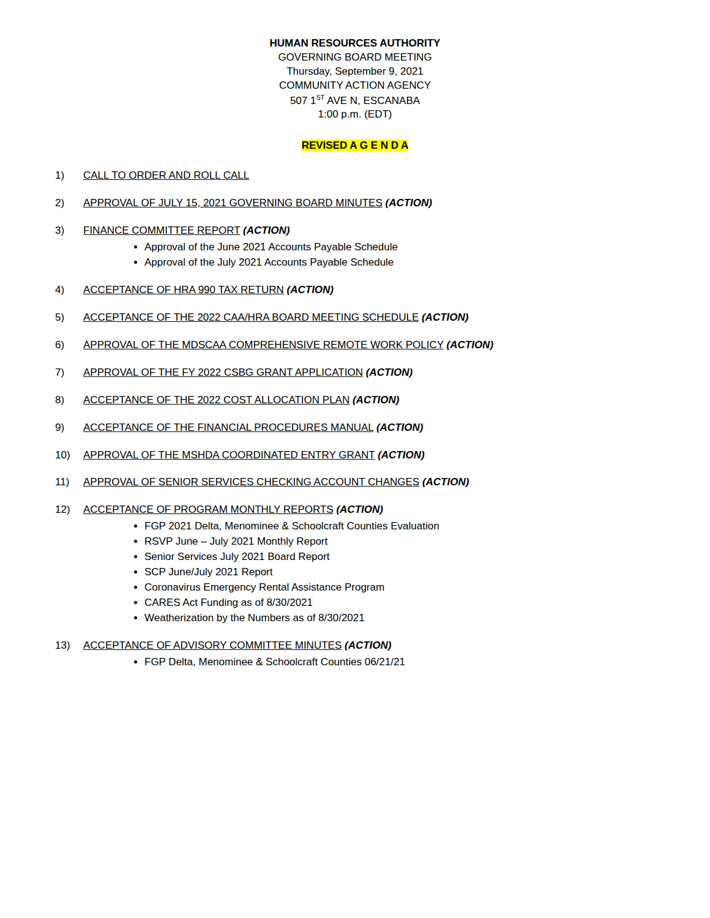HUMAN RESOURCES AUTHORITY
GOVERNING BOARD MEETING
Thursday, September 9, 2021
COMMUNITY ACTION AGENCY
507 1ST AVE N, ESCANABA
1:00 p.m. (EDT)
REVISED A G E N D A
CALL TO ORDER AND ROLL CALL
APPROVAL OF JULY 15, 2021 GOVERNING BOARD MINUTES (ACTION)
FINANCE COMMITTEE REPORT (ACTION)
Approval of the June 2021 Accounts Payable Schedule
Approval of the July 2021 Accounts Payable Schedule
ACCEPTANCE OF HRA 990 TAX RETURN (ACTION)
ACCEPTANCE OF THE 2022 CAA/HRA BOARD MEETING SCHEDULE (ACTION)
APPROVAL OF THE MDSCAA COMPREHENSIVE REMOTE WORK POLICY (ACTION)
APPROVAL OF THE FY 2022 CSBG GRANT APPLICATION (ACTION)
ACCEPTANCE OF THE 2022 COST ALLOCATION PLAN (ACTION)
ACCEPTANCE OF THE FINANCIAL PROCEDURES MANUAL (ACTION)
APPROVAL OF THE MSHDA COORDINATED ENTRY GRANT (ACTION)
APPROVAL OF SENIOR SERVICES CHECKING ACCOUNT CHANGES (ACTION)
ACCEPTANCE OF PROGRAM MONTHLY REPORTS (ACTION)
FGP 2021 Delta, Menominee & Schoolcraft Counties Evaluation
RSVP June – July 2021 Monthly Report
Senior Services July 2021 Board Report
SCP June/July 2021 Report
Coronavirus Emergency Rental Assistance Program
CARES Act Funding as of 8/30/2021
Weatherization by the Numbers as of 8/30/2021
ACCEPTANCE OF ADVISORY COMMITTEE MINUTES (ACTION)
FGP Delta, Menominee & Schoolcraft Counties 06/21/21